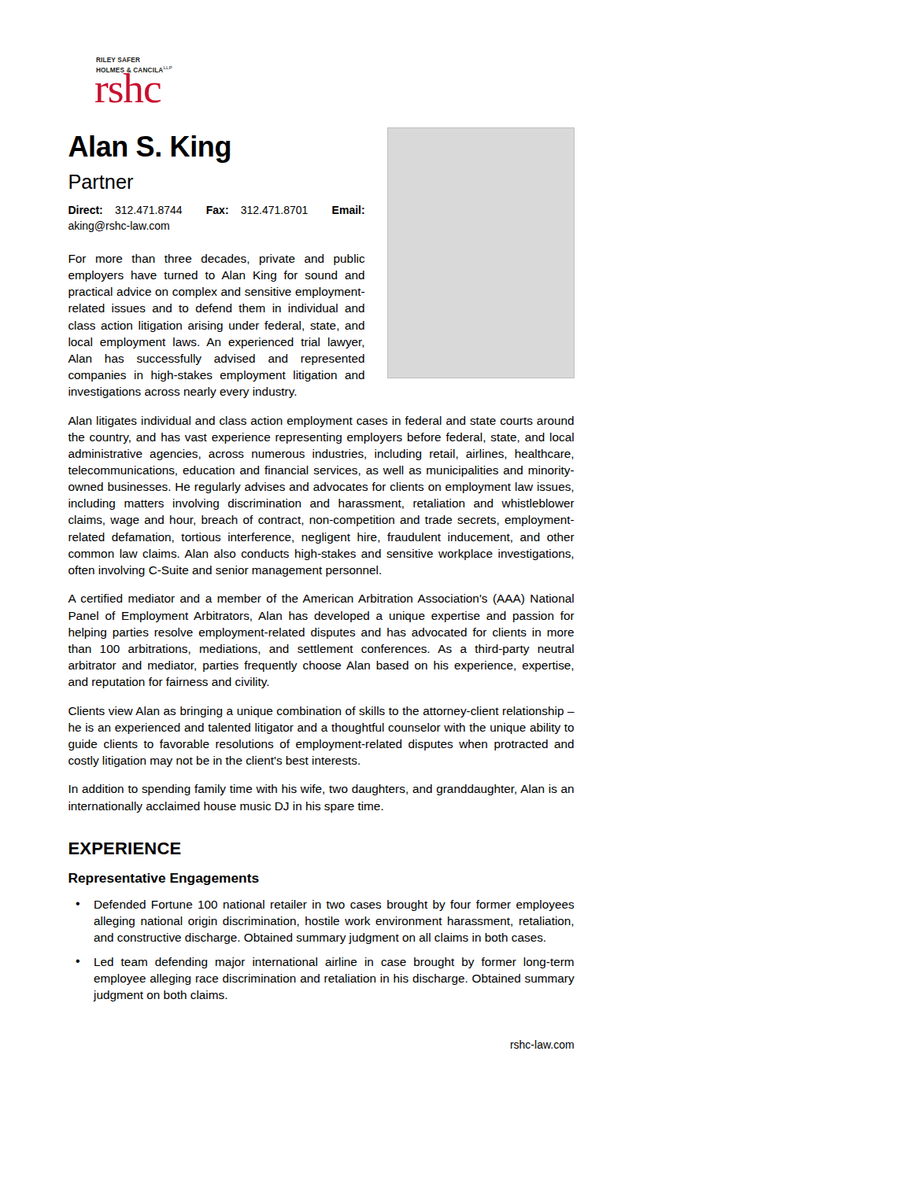RILEY SAFER
HOLMES & CANCILA LLP
rshc
Alan S. King
Partner
Direct: 312.471.8744 Fax: 312.471.8701 Email: aking@rshc-law.com
For more than three decades, private and public employers have turned to Alan King for sound and practical advice on complex and sensitive employment-related issues and to defend them in individual and class action litigation arising under federal, state, and local employment laws. An experienced trial lawyer, Alan has successfully advised and represented companies in high-stakes employment litigation and investigations across nearly every industry.
Alan litigates individual and class action employment cases in federal and state courts around the country, and has vast experience representing employers before federal, state, and local administrative agencies, across numerous industries, including retail, airlines, healthcare, telecommunications, education and financial services, as well as municipalities and minority-owned businesses. He regularly advises and advocates for clients on employment law issues, including matters involving discrimination and harassment, retaliation and whistleblower claims, wage and hour, breach of contract, non-competition and trade secrets, employment-related defamation, tortious interference, negligent hire, fraudulent inducement, and other common law claims. Alan also conducts high-stakes and sensitive workplace investigations, often involving C-Suite and senior management personnel.
A certified mediator and a member of the American Arbitration Association's (AAA) National Panel of Employment Arbitrators, Alan has developed a unique expertise and passion for helping parties resolve employment-related disputes and has advocated for clients in more than 100 arbitrations, mediations, and settlement conferences. As a third-party neutral arbitrator and mediator, parties frequently choose Alan based on his experience, expertise, and reputation for fairness and civility.
Clients view Alan as bringing a unique combination of skills to the attorney-client relationship – he is an experienced and talented litigator and a thoughtful counselor with the unique ability to guide clients to favorable resolutions of employment-related disputes when protracted and costly litigation may not be in the client's best interests.
In addition to spending family time with his wife, two daughters, and granddaughter, Alan is an internationally acclaimed house music DJ in his spare time.
EXPERIENCE
Representative Engagements
Defended Fortune 100 national retailer in two cases brought by four former employees alleging national origin discrimination, hostile work environment harassment, retaliation, and constructive discharge. Obtained summary judgment on all claims in both cases.
Led team defending major international airline in case brought by former long-term employee alleging race discrimination and retaliation in his discharge. Obtained summary judgment on both claims.
rshc-law.com